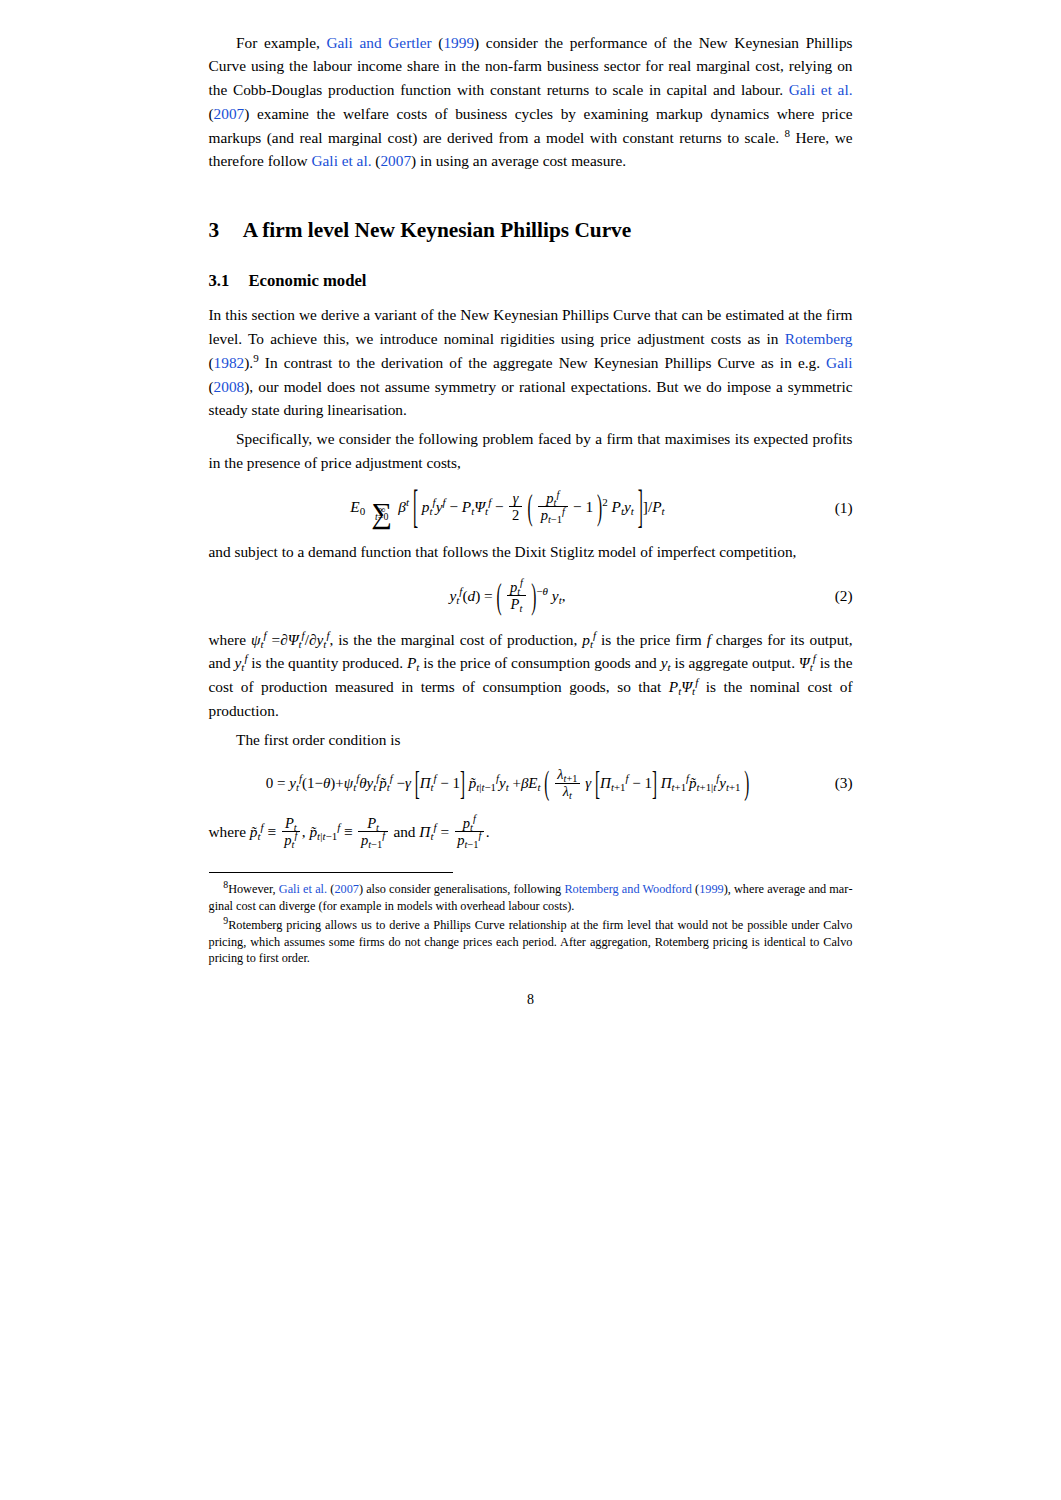For example, Gali and Gertler (1999) consider the performance of the New Keynesian Phillips Curve using the labour income share in the non-farm business sector for real marginal cost, relying on the Cobb-Douglas production function with constant returns to scale in capital and labour. Gali et al. (2007) examine the welfare costs of business cycles by examining markup dynamics where price markups (and real marginal cost) are derived from a model with constant returns to scale. 8 Here, we therefore follow Gali et al. (2007) in using an average cost measure.
3 A firm level New Keynesian Phillips Curve
3.1 Economic model
In this section we derive a variant of the New Keynesian Phillips Curve that can be estimated at the firm level. To achieve this, we introduce nominal rigidities using price adjustment costs as in Rotemberg (1982).9 In contrast to the derivation of the aggregate New Keynesian Phillips Curve as in e.g. Gali (2008), our model does not assume symmetry or rational expectations. But we do impose a symmetric steady state during linearisation.
Specifically, we consider the following problem faced by a firm that maximises its expected profits in the presence of price adjustment costs,
E0 ∑∞t=0 βt [ ptfyf − PtΨtf − γ 2 ( ptf pt−1f − 1 )2 Ptyt ]]/Pt
(1)
and subject to a demand function that follows the Dixit Stiglitz model of imperfect competition,
ytf(d) = ( ptf Pt )−θ yt,
(2)
where ψtf =∂Ψtf/∂ytf, is the the marginal cost of production, ptf is the price firm f charges for its output, and ytf is the quantity produced. Pt is the price of consumption goods and yt is aggregate output. Ψtf is the cost of production measured in terms of consumption goods, so that PtΨtf is the nominal cost of production.
The first order condition is
0 = ytf(1−θ)+ψtfθytfp̃tf −γ [Πtf − 1] p̃t|t−1fyt +βEt ( λt+1 λt γ [Πt+1f − 1] Πt+1fp̃t+1|tfyt+1 )
(3)
where p̃tf ≡ Pt ptf, p̃t|t−1f ≡ Pt pt−1f and Πtf = ptf pt−1f.
8However, Gali et al. (2007) also consider generalisations, following Rotemberg and Woodford (1999), where average and marginal cost can diverge (for example in models with overhead labour costs).
9Rotemberg pricing allows us to derive a Phillips Curve relationship at the firm level that would not be possible under Calvo pricing, which assumes some firms do not change prices each period. After aggregation, Rotemberg pricing is identical to Calvo pricing to first order.
8